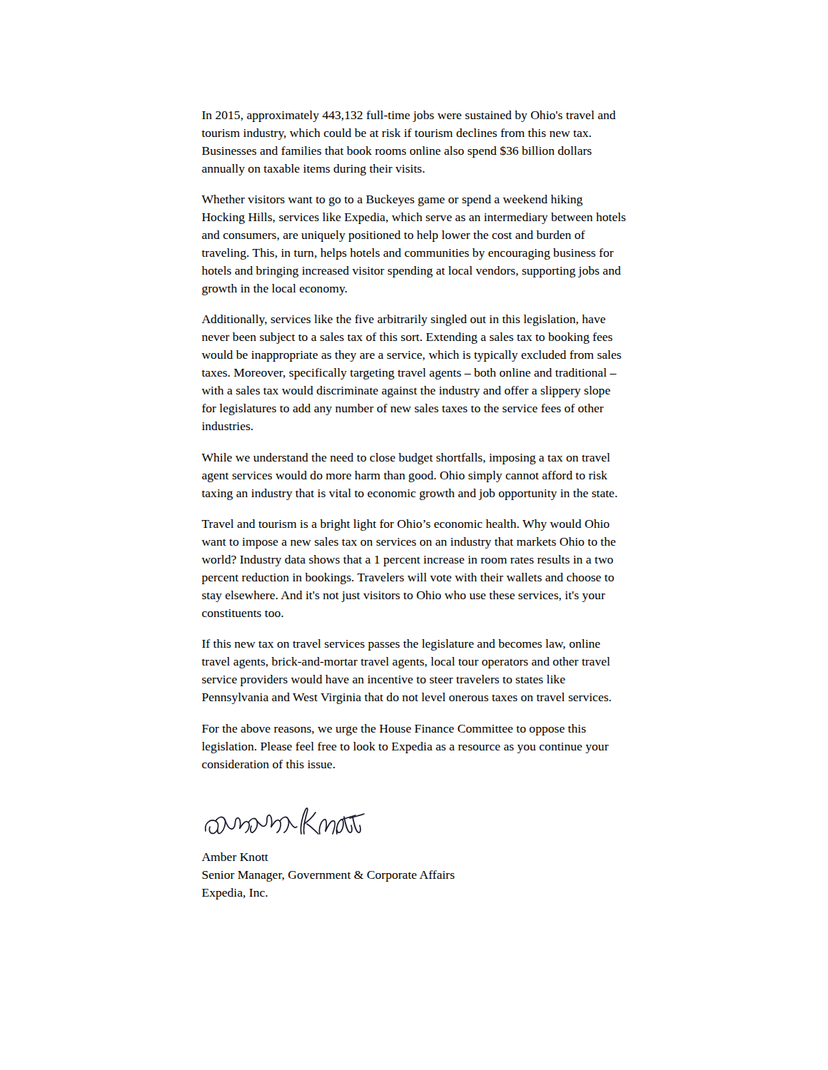In 2015, approximately 443,132 full-time jobs were sustained by Ohio's travel and tourism industry, which could be at risk if tourism declines from this new tax. Businesses and families that book rooms online also spend $36 billion dollars annually on taxable items during their visits.
Whether visitors want to go to a Buckeyes game or spend a weekend hiking Hocking Hills, services like Expedia, which serve as an intermediary between hotels and consumers, are uniquely positioned to help lower the cost and burden of traveling. This, in turn, helps hotels and communities by encouraging business for hotels and bringing increased visitor spending at local vendors, supporting jobs and growth in the local economy.
Additionally, services like the five arbitrarily singled out in this legislation, have never been subject to a sales tax of this sort. Extending a sales tax to booking fees would be inappropriate as they are a service, which is typically excluded from sales taxes. Moreover, specifically targeting travel agents – both online and traditional – with a sales tax would discriminate against the industry and offer a slippery slope for legislatures to add any number of new sales taxes to the service fees of other industries.
While we understand the need to close budget shortfalls, imposing a tax on travel agent services would do more harm than good. Ohio simply cannot afford to risk taxing an industry that is vital to economic growth and job opportunity in the state.
Travel and tourism is a bright light for Ohio’s economic health. Why would Ohio want to impose a new sales tax on services on an industry that markets Ohio to the world? Industry data shows that a 1 percent increase in room rates results in a two percent reduction in bookings. Travelers will vote with their wallets and choose to stay elsewhere. And it's not just visitors to Ohio who use these services, it's your constituents too.
If this new tax on travel services passes the legislature and becomes law, online travel agents, brick-and-mortar travel agents, local tour operators and other travel service providers would have an incentive to steer travelers to states like Pennsylvania and West Virginia that do not level onerous taxes on travel services.
For the above reasons, we urge the House Finance Committee to oppose this legislation. Please feel free to look to Expedia as a resource as you continue your consideration of this issue.
Amber Knott
Senior Manager, Government & Corporate Affairs
Expedia, Inc.